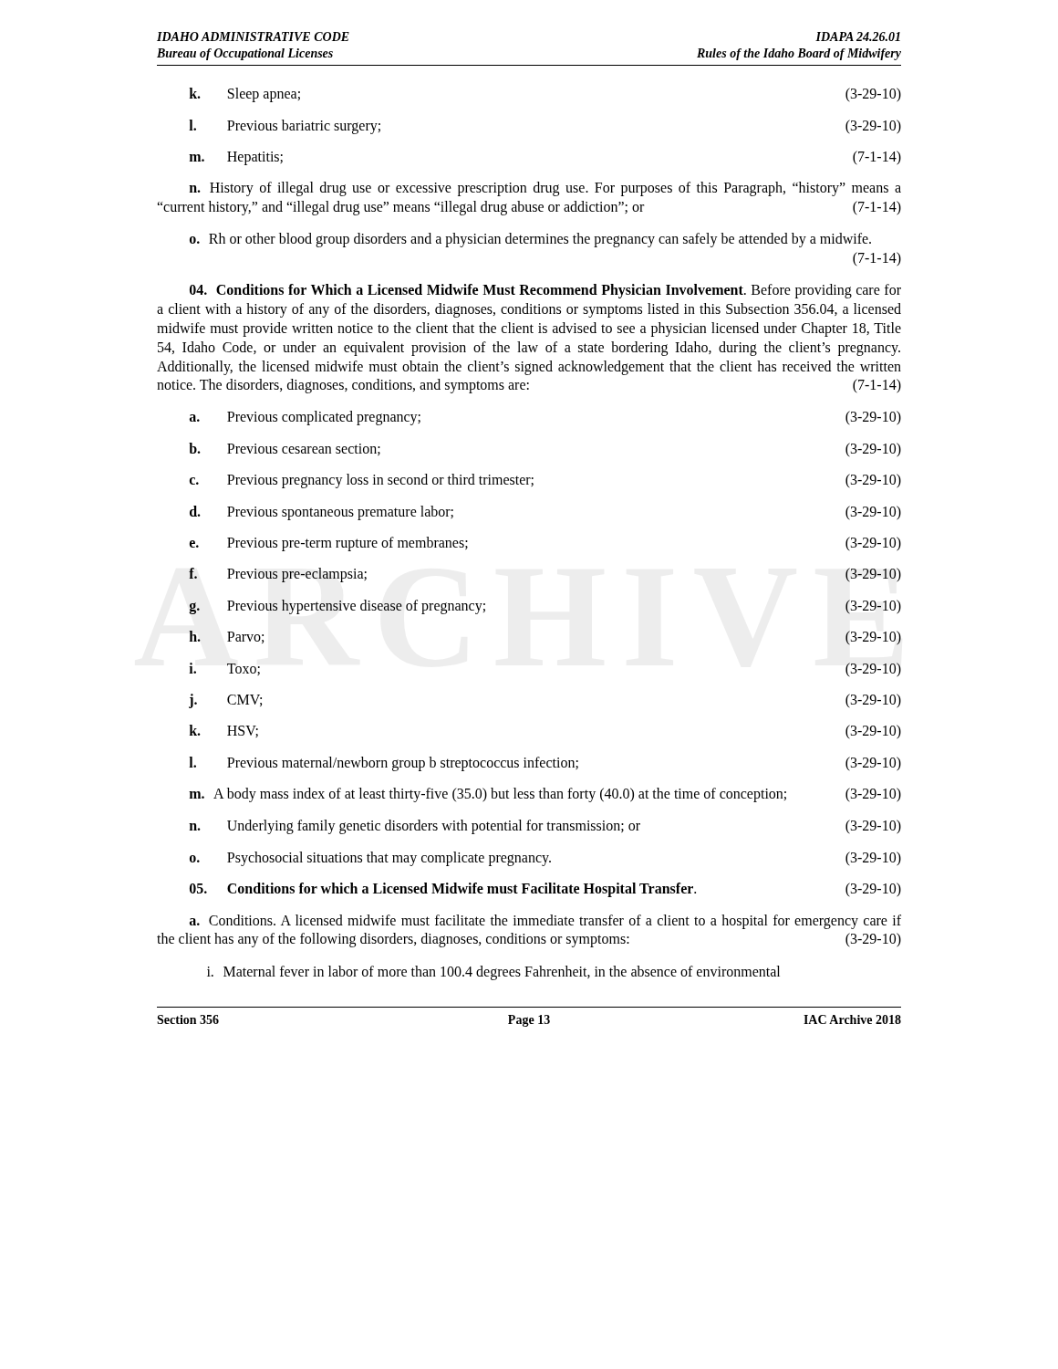ARCHIVE
IDAHO ADMINISTRATIVE CODE Bureau of Occupational Licenses
IDAPA 24.26.01 Rules of the Idaho Board of Midwifery
k.
Sleep apnea;
(3-29-10)
l.
Previous bariatric surgery;
(3-29-10)
m.
Hepatitis;
(7-1-14)
n. History of illegal drug use or excessive prescription drug use. For purposes of this Paragraph, “history” means a “current history,” and “illegal drug use” means “illegal drug abuse or addiction”; or (7-1-14)
o. Rh or other blood group disorders and a physician determines the pregnancy can safely be attended by a midwife. (7-1-14)
04. Conditions for Which a Licensed Midwife Must Recommend Physician Involvement. Before providing care for a client with a history of any of the disorders, diagnoses, conditions or symptoms listed in this Subsection 356.04, a licensed midwife must provide written notice to the client that the client is advised to see a physician licensed under Chapter 18, Title 54, Idaho Code, or under an equivalent provision of the law of a state bordering Idaho, during the client’s pregnancy. Additionally, the licensed midwife must obtain the client’s signed acknowledgement that the client has received the written notice. The disorders, diagnoses, conditions, and symptoms are: (7-1-14)
a.
Previous complicated pregnancy;
(3-29-10)
b.
Previous cesarean section;
(3-29-10)
c.
Previous pregnancy loss in second or third trimester;
(3-29-10)
d.
Previous spontaneous premature labor;
(3-29-10)
e.
Previous pre-term rupture of membranes;
(3-29-10)
f.
Previous pre-eclampsia;
(3-29-10)
g.
Previous hypertensive disease of pregnancy;
(3-29-10)
h.
Parvo;
(3-29-10)
i.
Toxo;
(3-29-10)
j.
CMV;
(3-29-10)
k.
HSV;
(3-29-10)
l.
Previous maternal/newborn group b streptococcus infection;
(3-29-10)
m. A body mass index of at least thirty-five (35.0) but less than forty (40.0) at the time of conception; (3-29-10)
n.
Underlying family genetic disorders with potential for transmission; or
(3-29-10)
o.
Psychosocial situations that may complicate pregnancy.
(3-29-10)
05.
Conditions for which a Licensed Midwife must Facilitate Hospital Transfer.
(3-29-10)
a. Conditions. A licensed midwife must facilitate the immediate transfer of a client to a hospital for emergency care if the client has any of the following disorders, diagnoses, conditions or symptoms: (3-29-10)
i. Maternal fever in labor of more than 100.4 degrees Fahrenheit, in the absence of environmental
Section 356
Page 13
IAC Archive 2018